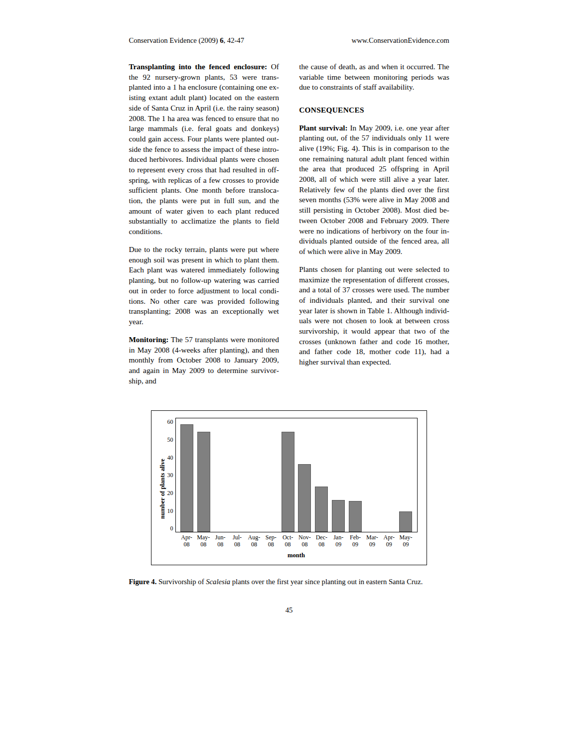Conservation Evidence (2009) 6, 42-47
www.ConservationEvidence.com
Transplanting into the fenced enclosure: Of the 92 nursery-grown plants, 53 were transplanted into a 1 ha enclosure (containing one existing extant adult plant) located on the eastern side of Santa Cruz in April (i.e. the rainy season) 2008. The 1 ha area was fenced to ensure that no large mammals (i.e. feral goats and donkeys) could gain access. Four plants were planted outside the fence to assess the impact of these introduced herbivores. Individual plants were chosen to represent every cross that had resulted in offspring, with replicas of a few crosses to provide sufficient plants. One month before translocation, the plants were put in full sun, and the amount of water given to each plant reduced substantially to acclimatize the plants to field conditions.
Due to the rocky terrain, plants were put where enough soil was present in which to plant them. Each plant was watered immediately following planting, but no follow-up watering was carried out in order to force adjustment to local conditions. No other care was provided following transplanting; 2008 was an exceptionally wet year.
Monitoring: The 57 transplants were monitored in May 2008 (4-weeks after planting), and then monthly from October 2008 to January 2009, and again in May 2009 to determine survivorship, and
the cause of death, as and when it occurred. The variable time between monitoring periods was due to constraints of staff availability.
Consequences
Plant survival: In May 2009, i.e. one year after planting out, of the 57 individuals only 11 were alive (19%; Fig. 4). This is in comparison to the one remaining natural adult plant fenced within the area that produced 25 offspring in April 2008, all of which were still alive a year later. Relatively few of the plants died over the first seven months (53% were alive in May 2008 and still persisting in October 2008). Most died between October 2008 and February 2009. There were no indications of herbivory on the four individuals planted outside of the fenced area, all of which were alive in May 2009.
Plants chosen for planting out were selected to maximize the representation of different crosses, and a total of 37 crosses were used. The number of individuals planted, and their survival one year later is shown in Table 1. Although individuals were not chosen to look at between cross survivorship, it would appear that two of the crosses (unknown father and code 16 mother, and father code 18, mother code 11), had a higher survival than expected.
number of plants alive
60 50 40 30 20 10 0
Apr-
08 May-
08 Jun-
08 Jul-
08 Aug-
08 Sep-
08 Oct-
08 Nov-
08 Dec-
08 Jan-
09 Feb-
09 Mar-
09 Apr-
09 May-
09
month
Figure 4. Survivorship of Scalesia plants over the first year since planting out in eastern Santa Cruz.
45